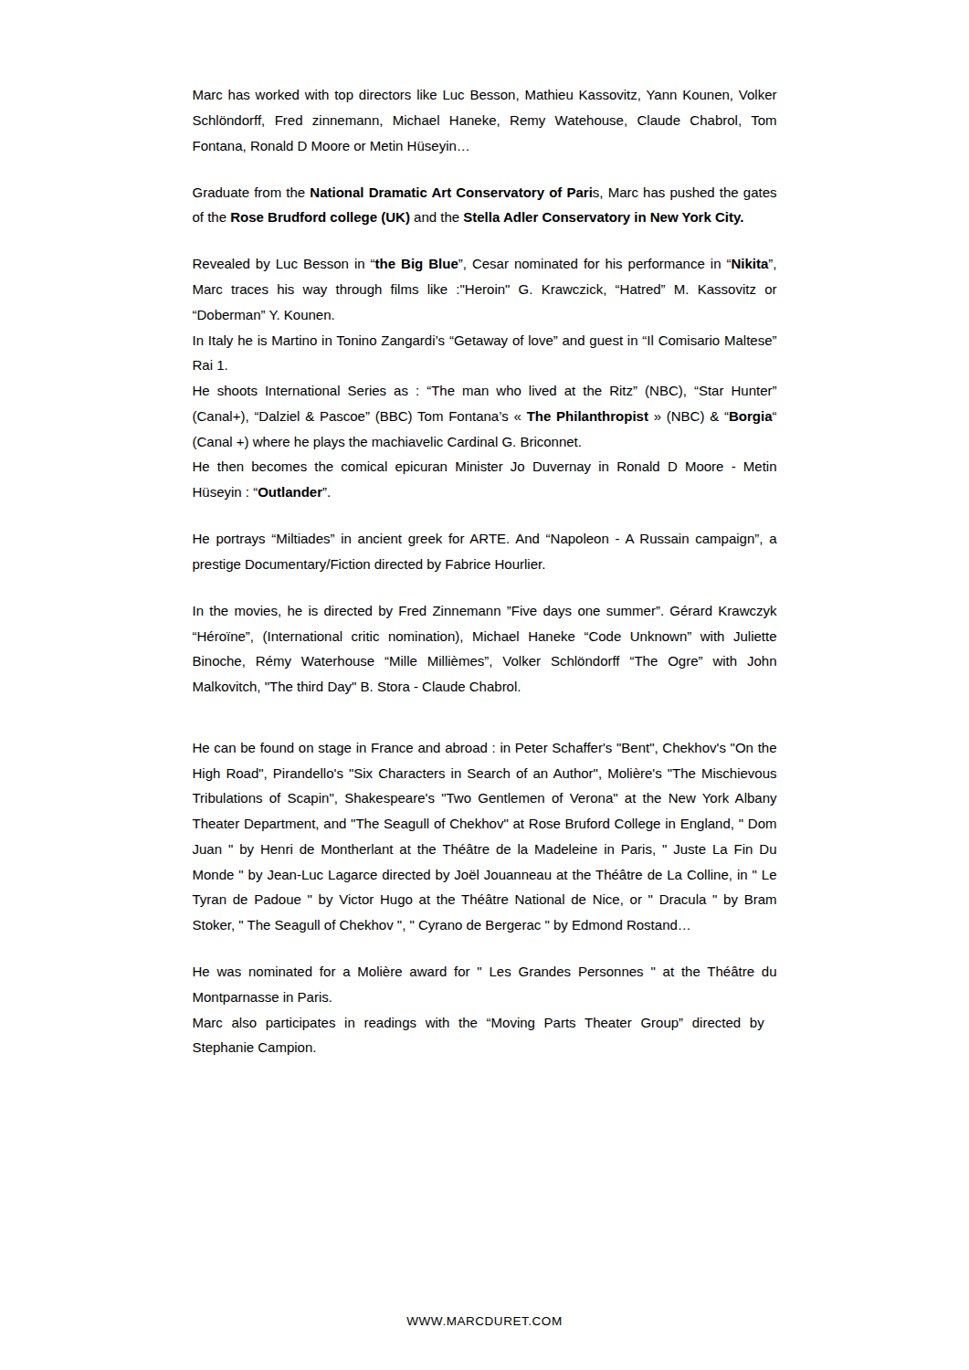Marc has worked with top directors like Luc Besson, Mathieu Kassovitz, Yann Kounen, Volker Schlöndorff, Fred zinnemann, Michael Haneke, Remy Watehouse, Claude Chabrol, Tom Fontana, Ronald D Moore or Metin Hüseyin…
Graduate from the National Dramatic Art Conservatory of Paris, Marc has pushed the gates of the Rose Brudford college (UK) and the Stella Adler Conservatory in New York City.
Revealed by Luc Besson in “the Big Blue”, Cesar nominated for his performance in “Nikita”, Marc traces his way through films like :"Heroin" G. Krawczick, “Hatred” M. Kassovitz or “Doberman” Y. Kounen.
In Italy he is Martino in Tonino Zangardi’s “Getaway of love” and guest in “Il Comisario Maltese” Rai 1.
He shoots International Series as : “The man who lived at the Ritz” (NBC), “Star Hunter” (Canal+), “Dalziel & Pascoe” (BBC) Tom Fontana’s « The Philanthropist » (NBC) & “Borgia“ (Canal +) where he plays the machiavelic Cardinal G. Briconnet.
He then becomes the comical epicuran Minister Jo Duvernay in Ronald D Moore - Metin Hüseyin : “Outlander”.
He portrays “Miltiades” in ancient greek for ARTE. And “Napoleon - A Russain campaign”, a prestige Documentary/Fiction directed by Fabrice Hourlier.
In the movies, he is directed by Fred Zinnemann ”Five days one summer”. Gérard Krawczyk “Héroïne”, (International critic nomination), Michael Haneke “Code Unknown” with Juliette Binoche, Rémy Waterhouse “Mille Millièmes”, Volker Schlöndorff “The Ogre” with John Malkovitch, "The third Day" B. Stora - Claude Chabrol.
He can be found on stage in France and abroad : in Peter Schaffer's "Bent", Chekhov's "On the High Road", Pirandello's "Six Characters in Search of an Author", Molière's "The Mischievous Tribulations of Scapin", Shakespeare's "Two Gentlemen of Verona" at the New York Albany Theater Department, and "The Seagull of Chekhov" at Rose Bruford College in England, " Dom Juan " by Henri de Montherlant at the Théâtre de la Madeleine in Paris, " Juste La Fin Du Monde " by Jean-Luc Lagarce directed by Joël Jouanneau at the Théâtre de La Colline, in " Le Tyran de Padoue " by Victor Hugo at the Théâtre National de Nice, or " Dracula " by Bram Stoker, " The Seagull of Chekhov ", " Cyrano de Bergerac " by Edmond Rostand…
He was nominated for a Molière award for " Les Grandes Personnes " at the Théâtre du Montparnasse in Paris.
Marc also participates in readings with the “Moving Parts Theater Group” directed by Stephanie Campion.
WWW.MARCDURET.COM